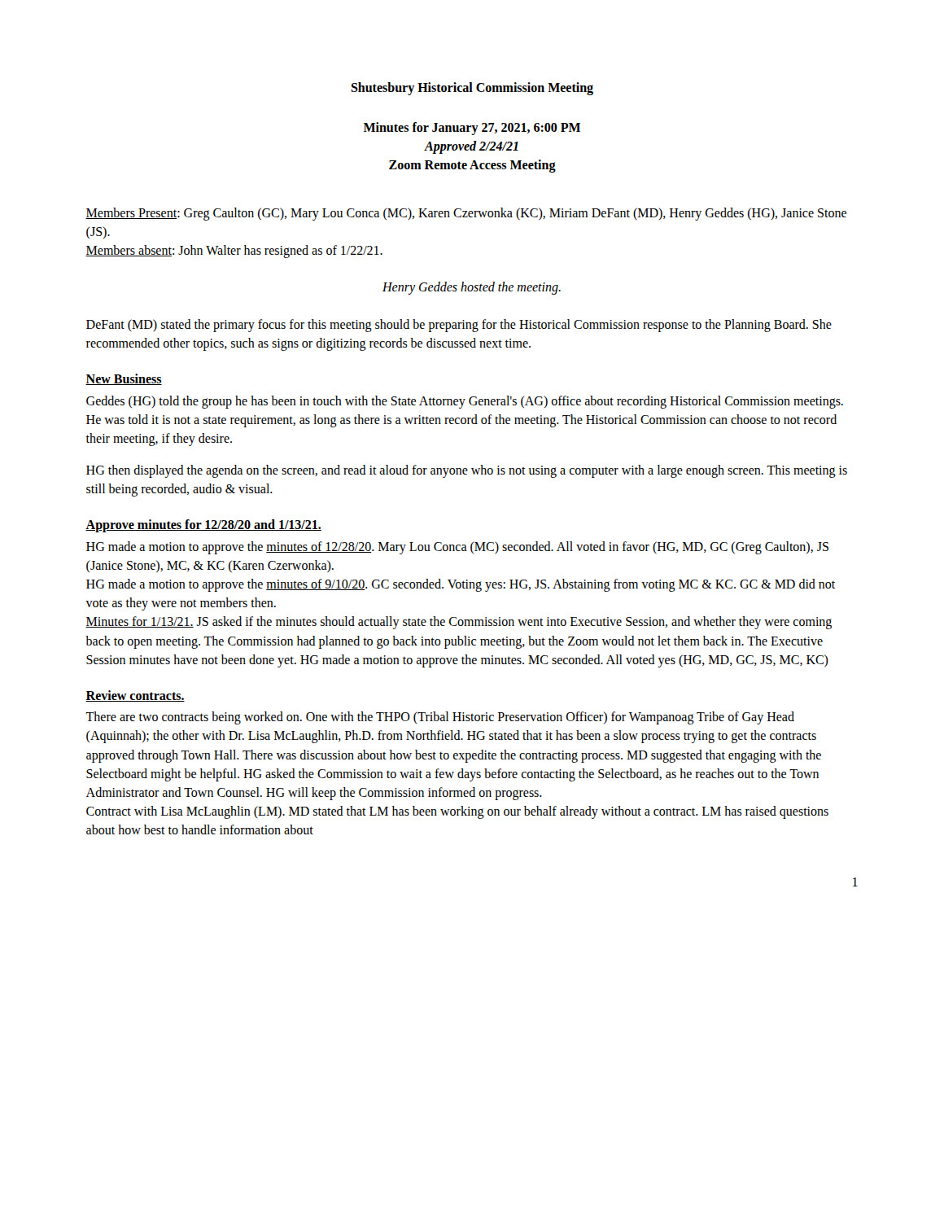Shutesbury Historical Commission Meeting
Minutes for January 27, 2021, 6:00 PM
Approved 2/24/21
Zoom Remote Access Meeting
Members Present: Greg Caulton (GC), Mary Lou Conca (MC), Karen Czerwonka (KC), Miriam DeFant (MD), Henry Geddes (HG), Janice Stone (JS).
Members absent: John Walter has resigned as of 1/22/21.
Henry Geddes hosted the meeting.
DeFant (MD) stated the primary focus for this meeting should be preparing for the Historical Commission response to the Planning Board. She recommended other topics, such as signs or digitizing records be discussed next time.
New Business
Geddes (HG) told the group he has been in touch with the State Attorney General's (AG) office about recording Historical Commission meetings. He was told it is not a state requirement, as long as there is a written record of the meeting. The Historical Commission can choose to not record their meeting, if they desire.
HG then displayed the agenda on the screen, and read it aloud for anyone who is not using a computer with a large enough screen. This meeting is still being recorded, audio & visual.
Approve minutes for 12/28/20 and 1/13/21.
HG made a motion to approve the minutes of 12/28/20. Mary Lou Conca (MC) seconded. All voted in favor (HG, MD, GC (Greg Caulton), JS (Janice Stone), MC, & KC (Karen Czerwonka).
HG made a motion to approve the minutes of 9/10/20. GC seconded. Voting yes: HG, JS. Abstaining from voting MC & KC. GC & MD did not vote as they were not members then.
Minutes for 1/13/21. JS asked if the minutes should actually state the Commission went into Executive Session, and whether they were coming back to open meeting. The Commission had planned to go back into public meeting, but the Zoom would not let them back in. The Executive Session minutes have not been done yet. HG made a motion to approve the minutes. MC seconded. All voted yes (HG, MD, GC, JS, MC, KC)
Review contracts.
There are two contracts being worked on. One with the THPO (Tribal Historic Preservation Officer) for Wampanoag Tribe of Gay Head (Aquinnah); the other with Dr. Lisa McLaughlin, Ph.D. from Northfield. HG stated that it has been a slow process trying to get the contracts approved through Town Hall. There was discussion about how best to expedite the contracting process. MD suggested that engaging with the Selectboard might be helpful. HG asked the Commission to wait a few days before contacting the Selectboard, as he reaches out to the Town Administrator and Town Counsel. HG will keep the Commission informed on progress.
Contract with Lisa McLaughlin (LM). MD stated that LM has been working on our behalf already without a contract. LM has raised questions about how best to handle information about
1